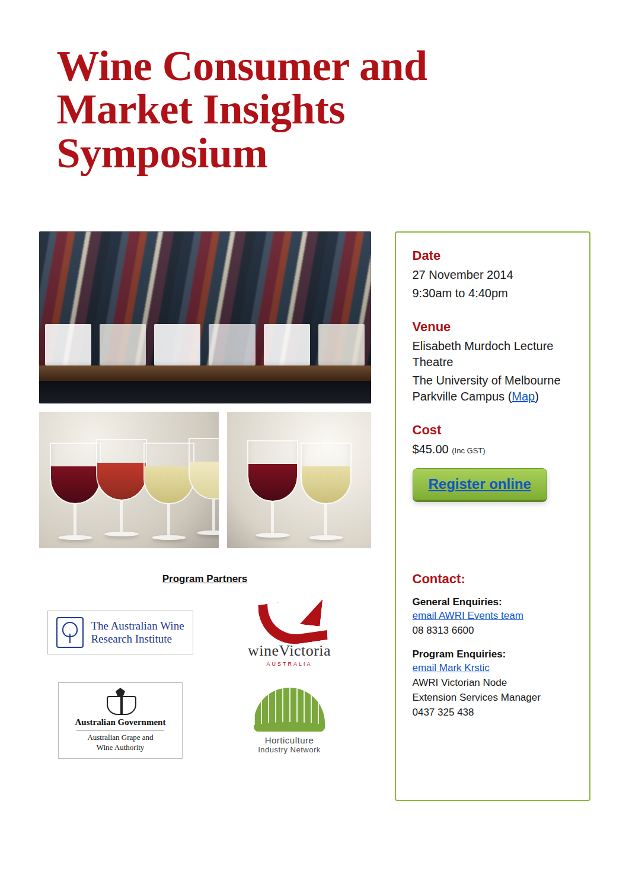Wine Consumer and Market Insights Symposium
Program Partners
The Australian Wine Research Institute
wineVictoria
AUSTRALIA
Australian Government
Australian Grape and
Wine Authority
Horticulture
Industry Network
Date
27 November 2014
9:30am to 4:40pm
Venue
Elisabeth Murdoch Lecture Theatre
The University of Melbourne Parkville Campus (Map)
Cost
$45.00 (Inc GST)
Register online
Contact:
General Enquiries:
email AWRI Events team
08 8313 6600
Program Enquiries:
email Mark Krstic
AWRI Victorian Node
Extension Services Manager
0437 325 438